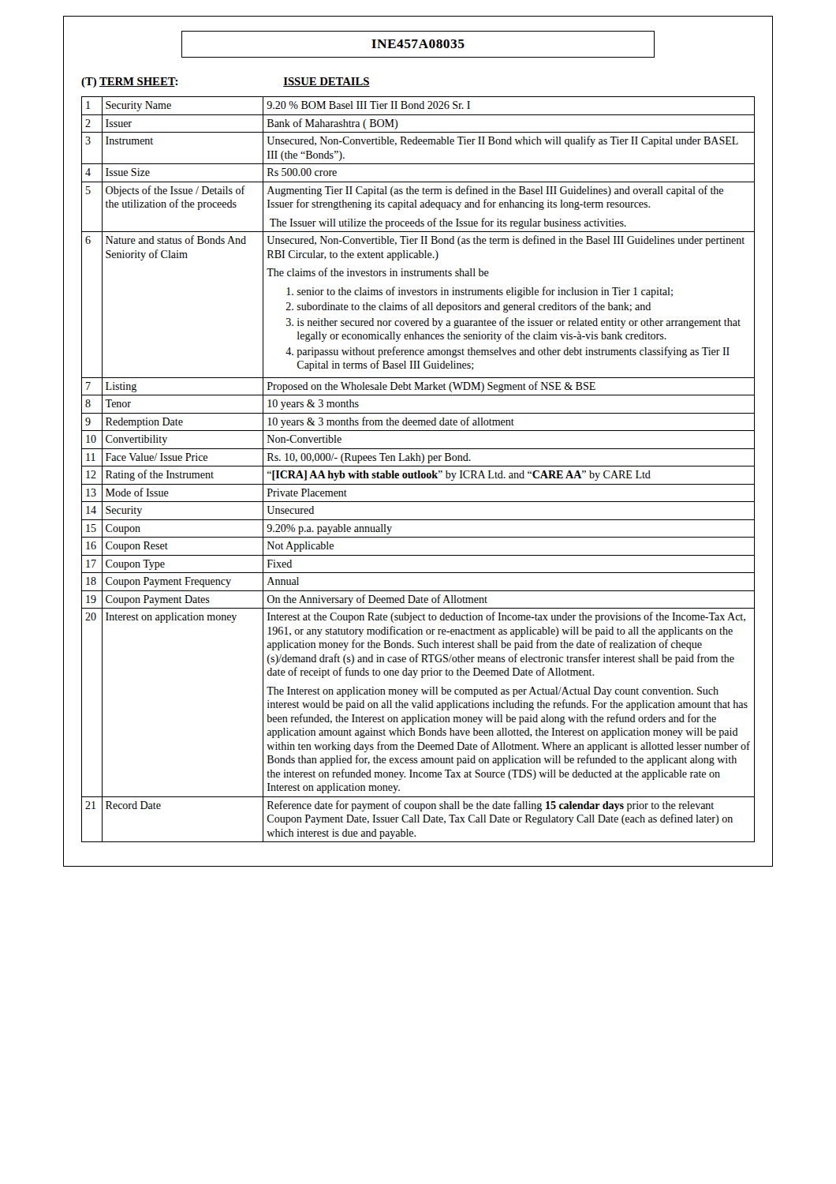INE457A08035
(T) TERM SHEET:
ISSUE DETAILS
| 1 | Security Name | 9.20 % BOM Basel III Tier II Bond 2026 Sr. I |
| 2 | Issuer | Bank of Maharashtra ( BOM) |
| 3 | Instrument | Unsecured, Non-Convertible, Redeemable Tier II Bond which will qualify as Tier II Capital under BASEL III (the “Bonds”). |
| 4 | Issue Size | Rs 500.00 crore |
| 5 | Objects of the Issue / Details of the utilization of the proceeds | Augmenting Tier II Capital (as the term is defined in the Basel III Guidelines) and overall capital of the Issuer for strengthening its capital adequacy and for enhancing its long-term resources. The Issuer will utilize the proceeds of the Issue for its regular business activities. |
| 6 | Nature and status of Bonds And Seniority of Claim | Unsecured, Non-Convertible, Tier II Bond (as the term is defined in the Basel III Guidelines under pertinent RBI Circular, to the extent applicable.) The claims of the investors in instruments shall be senior to the claims of investors in instruments eligible for inclusion in Tier 1 capital; subordinate to the claims of all depositors and general creditors of the bank; and is neither secured nor covered by a guarantee of the issuer or related entity or other arrangement that legally or economically enhances the seniority of the claim vis-à-vis bank creditors. paripassu without preference amongst themselves and other debt instruments classifying as Tier II Capital in terms of Basel III Guidelines; |
| 7 | Listing | Proposed on the Wholesale Debt Market (WDM) Segment of NSE & BSE |
| 8 | Tenor | 10 years & 3 months |
| 9 | Redemption Date | 10 years & 3 months from the deemed date of allotment |
| 10 | Convertibility | Non-Convertible |
| 11 | Face Value/ Issue Price | Rs. 10, 00,000/- (Rupees Ten Lakh) per Bond. |
| 12 | Rating of the Instrument | “ [ICRA] AA hyb with stable outlook ” by ICRA Ltd. and “ CARE AA ” by CARE Ltd |
| 13 | Mode of Issue | Private Placement |
| 14 | Security | Unsecured |
| 15 | Coupon | 9.20% p.a. payable annually |
| 16 | Coupon Reset | Not Applicable |
| 17 | Coupon Type | Fixed |
| 18 | Coupon Payment Frequency | Annual |
| 19 | Coupon Payment Dates | On the Anniversary of Deemed Date of Allotment |
| 20 | Interest on application money | Interest at the Coupon Rate (subject to deduction of Income-tax under the provisions of the Income-Tax Act, 1961, or any statutory modification or re-enactment as applicable) will be paid to all the applicants on the application money for the Bonds. Such interest shall be paid from the date of realization of cheque (s)/demand draft (s) and in case of RTGS/other means of electronic transfer interest shall be paid from the date of receipt of funds to one day prior to the Deemed Date of Allotment. The Interest on application money will be computed as per Actual/Actual Day count convention. Such interest would be paid on all the valid applications including the refunds. For the application amount that has been refunded, the Interest on application money will be paid along with the refund orders and for the application amount against which Bonds have been allotted, the Interest on application money will be paid within ten working days from the Deemed Date of Allotment. Where an applicant is allotted lesser number of Bonds than applied for, the excess amount paid on application will be refunded to the applicant along with the interest on refunded money. Income Tax at Source (TDS) will be deducted at the applicable rate on Interest on application money. |
| 21 | Record Date | Reference date for payment of coupon shall be the date falling 15 calendar days prior to the relevant Coupon Payment Date, Issuer Call Date, Tax Call Date or Regulatory Call Date (each as defined later) on which interest is due and payable. |